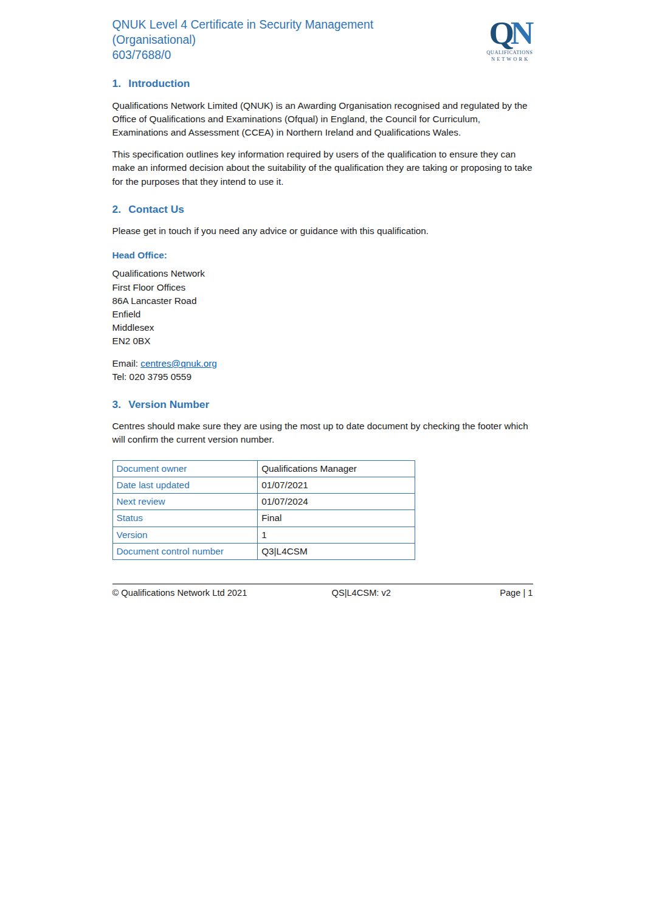QNUK Level 4 Certificate in Security Management (Organisational)
603/7688/0
QN QUALIFICATIONS N E T W O R K
1. Introduction
Qualifications Network Limited (QNUK) is an Awarding Organisation recognised and regulated by the Office of Qualifications and Examinations (Ofqual) in England, the Council for Curriculum, Examinations and Assessment (CCEA) in Northern Ireland and Qualifications Wales.
This specification outlines key information required by users of the qualification to ensure they can make an informed decision about the suitability of the qualification they are taking or proposing to take for the purposes that they intend to use it.
2. Contact Us
Please get in touch if you need any advice or guidance with this qualification.
Head Office:
Qualifications Network
First Floor Offices
86A Lancaster Road
Enfield
Middlesex
EN2 0BX
Email: centres@qnuk.org
Tel: 020 3795 0559
3. Version Number
Centres should make sure they are using the most up to date document by checking the footer which will confirm the current version number.
| Document owner | Qualifications Manager |
| Date last updated | 01/07/2021 |
| Next review | 01/07/2024 |
| Status | Final |
| Version | 1 |
| Document control number | Q3/L4CSM |
© Qualifications Network Ltd 2021 QS|L4CSM: v2 Page | 1